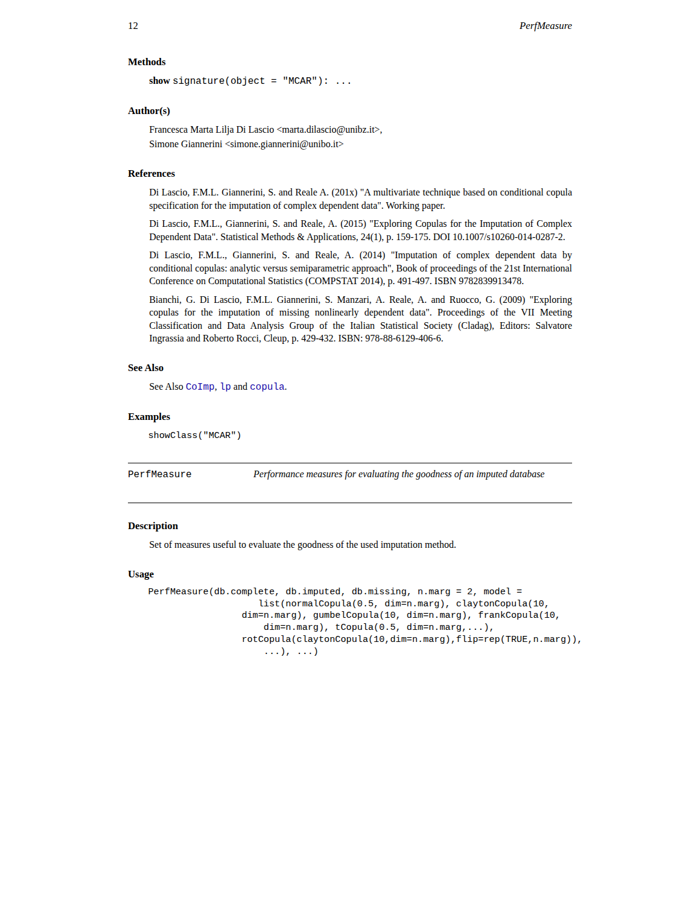12 PerfMeasure
Methods
show signature(object = "MCAR"): ...
Author(s)
Francesca Marta Lilja Di Lascio <marta.dilascio@unibz.it>,
Simone Giannerini <simone.giannerini@unibo.it>
References
Di Lascio, F.M.L. Giannerini, S. and Reale A. (201x) "A multivariate technique based on conditional copula specification for the imputation of complex dependent data". Working paper.
Di Lascio, F.M.L., Giannerini, S. and Reale, A. (2015) "Exploring Copulas for the Imputation of Complex Dependent Data". Statistical Methods & Applications, 24(1), p. 159-175. DOI 10.1007/s10260-014-0287-2.
Di Lascio, F.M.L., Giannerini, S. and Reale, A. (2014) "Imputation of complex dependent data by conditional copulas: analytic versus semiparametric approach", Book of proceedings of the 21st International Conference on Computational Statistics (COMPSTAT 2014), p. 491-497. ISBN 9782839913478.
Bianchi, G. Di Lascio, F.M.L. Giannerini, S. Manzari, A. Reale, A. and Ruocco, G. (2009) "Exploring copulas for the imputation of missing nonlinearly dependent data". Proceedings of the VII Meeting Classification and Data Analysis Group of the Italian Statistical Society (Cladag), Editors: Salvatore Ingrassia and Roberto Rocci, Cleup, p. 429-432. ISBN: 978-88-6129-406-6.
See Also
See Also CoImp, lp and copula.
Examples
showClass("MCAR")
PerfMeasure Performance measures for evaluating the goodness of an imputed database
Description
Set of measures useful to evaluate the goodness of the used imputation method.
Usage
PerfMeasure(db.complete, db.imputed, db.missing, n.marg = 2, model =
                    list(normalCopula(0.5, dim=n.marg), claytonCopula(10,
                 dim=n.marg), gumbelCopula(10, dim=n.marg), frankCopula(10,
                     dim=n.marg), tCopula(0.5, dim=n.marg,...),
                 rotCopula(claytonCopula(10,dim=n.marg),flip=rep(TRUE,n.marg)),
                     ...), ...)